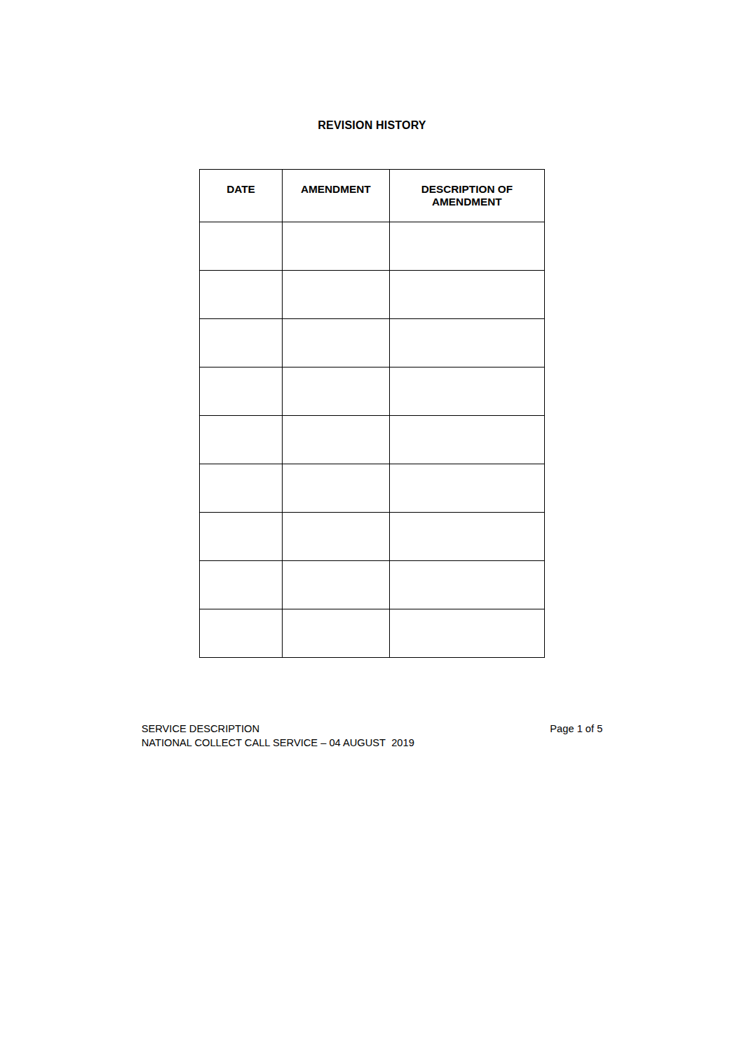REVISION HISTORY
| DATE | AMENDMENT | DESCRIPTION OF AMENDMENT |
| --- | --- | --- |
SERVICE DESCRIPTION
NATIONAL COLLECT CALL SERVICE – 04 AUGUST 2019
Page 1 of 5